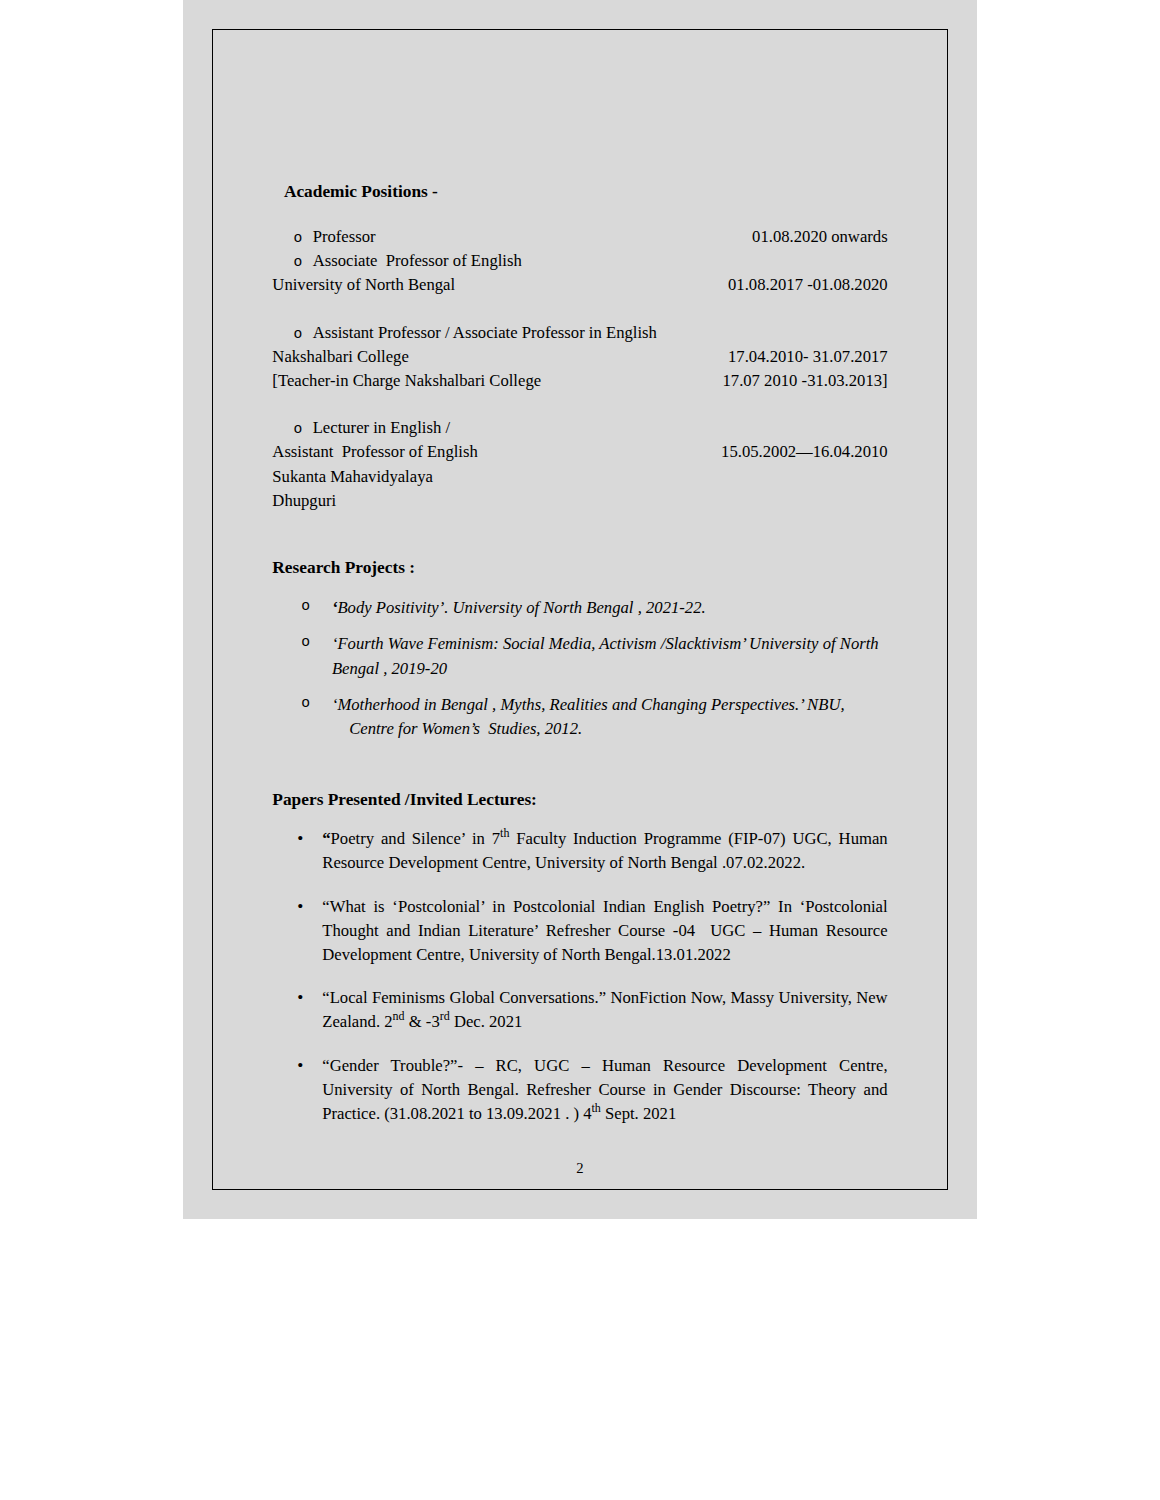Academic Positions -
| Professor | 01.08.2020 onwards |
| Associate Professor of English | |
| University of North Bengal | 01.08.2017 -01.08.2020 |
| Assistant Professor / Associate Professor in English | |
| Nakshalbari College | 17.04.2010- 31.07.2017 |
| [Teacher-in Charge Nakshalbari College | 17.07 2010 -31.03.2013] |
| Lecturer in English / | |
| Assistant Professor of English | 15.05.2002—16.04.2010 |
| Sukanta Mahavidyalaya | |
| Dhupguri | |
Research Projects :
‘Body Positivity’. University of North Bengal , 2021-22.
‘Fourth Wave Feminism: Social Media, Activism /Slacktivism’ University of North Bengal , 2019-20
‘Motherhood in Bengal , Myths, Realities and Changing Perspectives.’ NBU, Centre for Women’s Studies, 2012.
Papers Presented /Invited Lectures:
“Poetry and Silence’ in 7th Faculty Induction Programme (FIP-07) UGC, Human Resource Development Centre, University of North Bengal .07.02.2022.
“What is ‘Postcolonial’ in Postcolonial Indian English Poetry?” In ‘Postcolonial Thought and Indian Literature’ Refresher Course -04 UGC – Human Resource Development Centre, University of North Bengal.13.01.2022
“Local Feminisms Global Conversations.” NonFiction Now, Massy University, New Zealand. 2nd & -3rd Dec. 2021
“Gender Trouble?”- – RC, UGC – Human Resource Development Centre, University of North Bengal. Refresher Course in Gender Discourse: Theory and Practice. (31.08.2021 to 13.09.2021 . ) 4th Sept. 2021
2